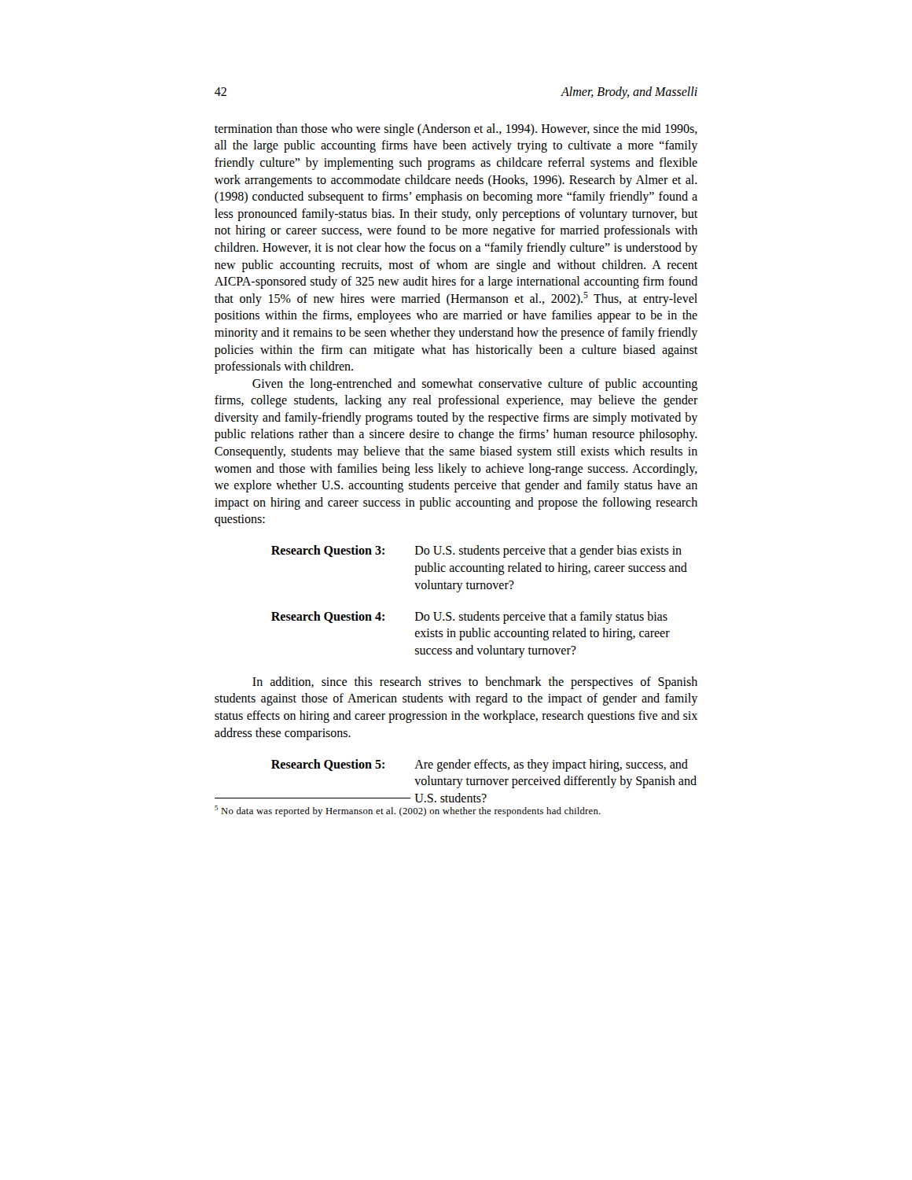42 Almer, Brody, and Masselli
termination than those who were single (Anderson et al., 1994). However, since the mid 1990s, all the large public accounting firms have been actively trying to cultivate a more “family friendly culture” by implementing such programs as childcare referral systems and flexible work arrangements to accommodate childcare needs (Hooks, 1996). Research by Almer et al. (1998) conducted subsequent to firms’ emphasis on becoming more “family friendly” found a less pronounced family-status bias. In their study, only perceptions of voluntary turnover, but not hiring or career success, were found to be more negative for married professionals with children. However, it is not clear how the focus on a “family friendly culture” is understood by new public accounting recruits, most of whom are single and without children. A recent AICPA-sponsored study of 325 new audit hires for a large international accounting firm found that only 15% of new hires were married (Hermanson et al., 2002).5 Thus, at entry-level positions within the firms, employees who are married or have families appear to be in the minority and it remains to be seen whether they understand how the presence of family friendly policies within the firm can mitigate what has historically been a culture biased against professionals with children.
Given the long-entrenched and somewhat conservative culture of public accounting firms, college students, lacking any real professional experience, may believe the gender diversity and family-friendly programs touted by the respective firms are simply motivated by public relations rather than a sincere desire to change the firms’ human resource philosophy. Consequently, students may believe that the same biased system still exists which results in women and those with families being less likely to achieve long-range success. Accordingly, we explore whether U.S. accounting students perceive that gender and family status have an impact on hiring and career success in public accounting and propose the following research questions:
Research Question 3:
Do U.S. students perceive that a gender bias exists in public accounting related to hiring, career success and voluntary turnover?
Research Question 4:
Do U.S. students perceive that a family status bias exists in public accounting related to hiring, career success and voluntary turnover?
In addition, since this research strives to benchmark the perspectives of Spanish students against those of American students with regard to the impact of gender and family status effects on hiring and career progression in the workplace, research questions five and six address these comparisons.
Research Question 5:
Are gender effects, as they impact hiring, success, and voluntary turnover perceived differently by Spanish and U.S. students?
5 No data was reported by Hermanson et al. (2002) on whether the respondents had children.